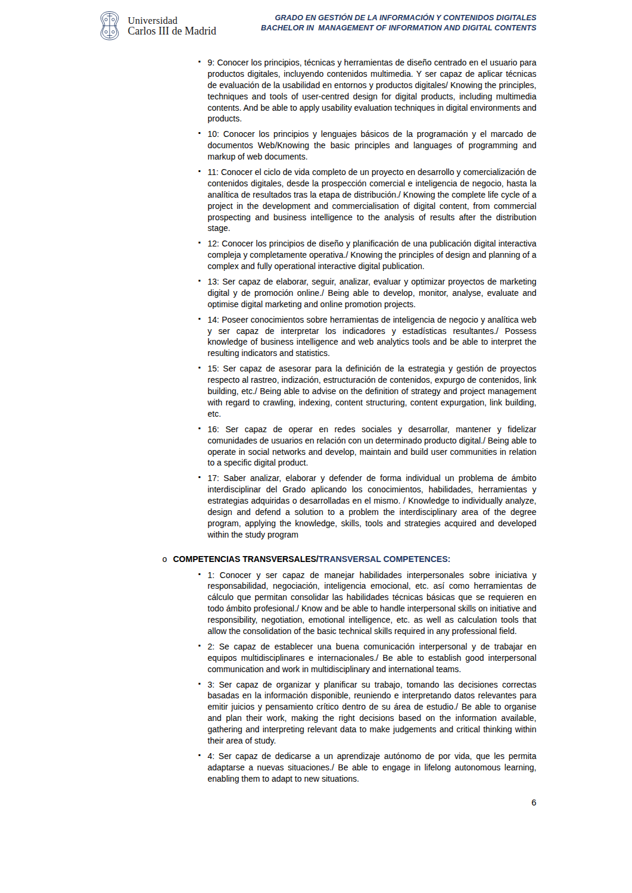Universidad Carlos III de Madrid
GRADO EN GESTIÓN DE LA INFORMACIÓN Y CONTENIDOS DIGITALES
BACHELOR IN MANAGEMENT OF INFORMATION AND DIGITAL CONTENTS
9: Conocer los principios, técnicas y herramientas de diseño centrado en el usuario para productos digitales, incluyendo contenidos multimedia. Y ser capaz de aplicar técnicas de evaluación de la usabilidad en entornos y productos digitales/ Knowing the principles, techniques and tools of user-centred design for digital products, including multimedia contents. And be able to apply usability evaluation techniques in digital environments and products.
10: Conocer los principios y lenguajes básicos de la programación y el marcado de documentos Web/Knowing the basic principles and languages of programming and markup of web documents.
11: Conocer el ciclo de vida completo de un proyecto en desarrollo y comercialización de contenidos digitales, desde la prospección comercial e inteligencia de negocio, hasta la analítica de resultados tras la etapa de distribución./ Knowing the complete life cycle of a project in the development and commercialisation of digital content, from commercial prospecting and business intelligence to the analysis of results after the distribution stage.
12: Conocer los principios de diseño y planificación de una publicación digital interactiva compleja y completamente operativa./ Knowing the principles of design and planning of a complex and fully operational interactive digital publication.
13: Ser capaz de elaborar, seguir, analizar, evaluar y optimizar proyectos de marketing digital y de promoción online./ Being able to develop, monitor, analyse, evaluate and optimise digital marketing and online promotion projects.
14: Poseer conocimientos sobre herramientas de inteligencia de negocio y analítica web y ser capaz de interpretar los indicadores y estadísticas resultantes./ Possess knowledge of business intelligence and web analytics tools and be able to interpret the resulting indicators and statistics.
15: Ser capaz de asesorar para la definición de la estrategia y gestión de proyectos respecto al rastreo, indización, estructuración de contenidos, expurgo de contenidos, link building, etc./ Being able to advise on the definition of strategy and project management with regard to crawling, indexing, content structuring, content expurgation, link building, etc.
16: Ser capaz de operar en redes sociales y desarrollar, mantener y fidelizar comunidades de usuarios en relación con un determinado producto digital./ Being able to operate in social networks and develop, maintain and build user communities in relation to a specific digital product.
17: Saber analizar, elaborar y defender de forma individual un problema de ámbito interdisciplinar del Grado aplicando los conocimientos, habilidades, herramientas y estrategias adquiridas o desarrolladas en el mismo. / Knowledge to individually analyze, design and defend a solution to a problem the interdisciplinary area of the degree program, applying the knowledge, skills, tools and strategies acquired and developed within the study program
COMPETENCIAS TRANSVERSALES/TRANSVERSAL COMPETENCES:
1: Conocer y ser capaz de manejar habilidades interpersonales sobre iniciativa y responsabilidad, negociación, inteligencia emocional, etc. así como herramientas de cálculo que permitan consolidar las habilidades técnicas básicas que se requieren en todo ámbito profesional./ Know and be able to handle interpersonal skills on initiative and responsibility, negotiation, emotional intelligence, etc. as well as calculation tools that allow the consolidation of the basic technical skills required in any professional field.
2: Se capaz de establecer una buena comunicación interpersonal y de trabajar en equipos multidisciplinares e internacionales./ Be able to establish good interpersonal communication and work in multidisciplinary and international teams.
3: Ser capaz de organizar y planificar su trabajo, tomando las decisiones correctas basadas en la información disponible, reuniendo e interpretando datos relevantes para emitir juicios y pensamiento crítico dentro de su área de estudio./ Be able to organise and plan their work, making the right decisions based on the information available, gathering and interpreting relevant data to make judgements and critical thinking within their area of study.
4: Ser capaz de dedicarse a un aprendizaje autónomo de por vida, que les permita adaptarse a nuevas situaciones./ Be able to engage in lifelong autonomous learning, enabling them to adapt to new situations.
6